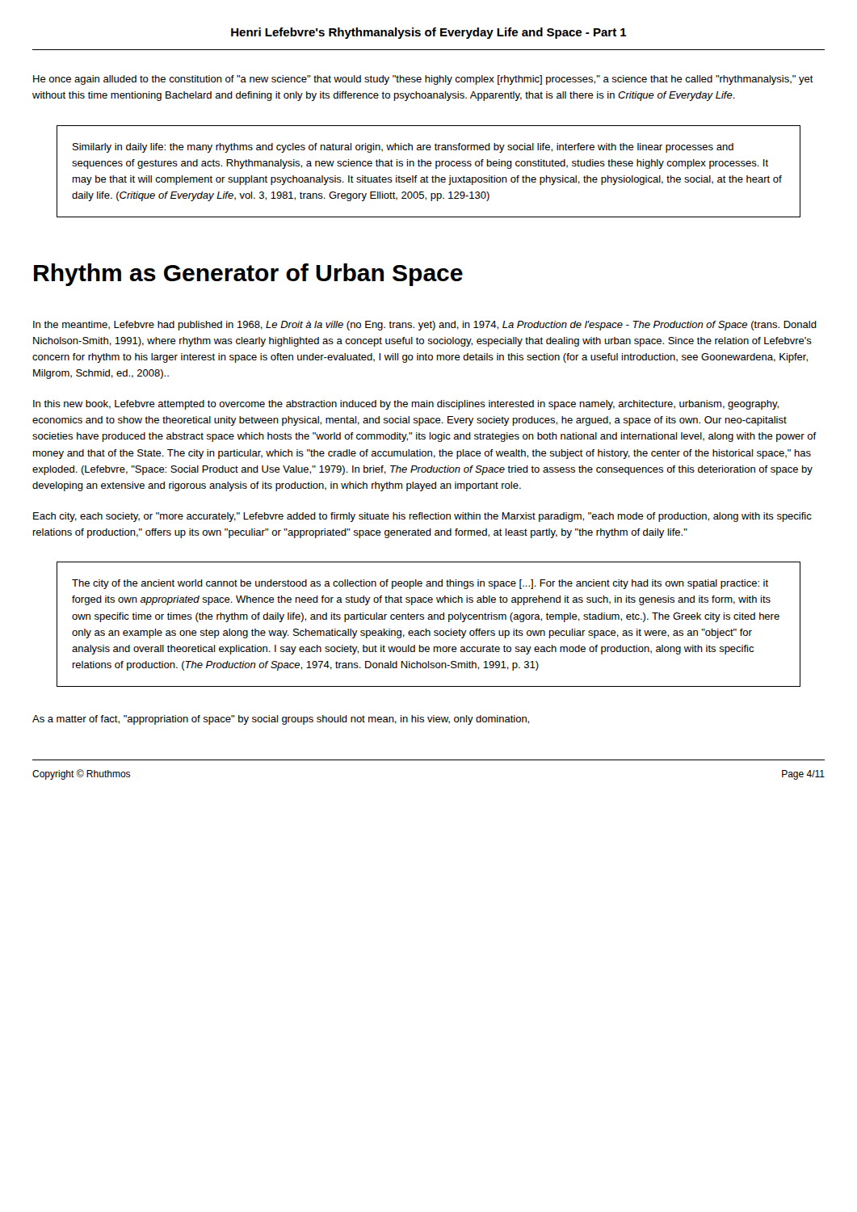Henri Lefebvre's Rhythmanalysis of Everyday Life and Space - Part 1
He once again alluded to the constitution of "a new science" that would study "these highly complex [rhythmic] processes," a science that he called "rhythmanalysis," yet without this time mentioning Bachelard and defining it only by its difference to psychoanalysis. Apparently, that is all there is in Critique of Everyday Life.
Similarly in daily life: the many rhythms and cycles of natural origin, which are transformed by social life, interfere with the linear processes and sequences of gestures and acts. Rhythmanalysis, a new science that is in the process of being constituted, studies these highly complex processes. It may be that it will complement or supplant psychoanalysis. It situates itself at the juxtaposition of the physical, the physiological, the social, at the heart of daily life. (Critique of Everyday Life, vol. 3, 1981, trans. Gregory Elliott, 2005, pp. 129-130)
Rhythm as Generator of Urban Space
In the meantime, Lefebvre had published in 1968, Le Droit à la ville (no Eng. trans. yet) and, in 1974, La Production de l'espace - The Production of Space (trans. Donald Nicholson-Smith, 1991), where rhythm was clearly highlighted as a concept useful to sociology, especially that dealing with urban space. Since the relation of Lefebvre's concern for rhythm to his larger interest in space is often under-evaluated, I will go into more details in this section (for a useful introduction, see Goonewardena, Kipfer, Milgrom, Schmid, ed., 2008)..
In this new book, Lefebvre attempted to overcome the abstraction induced by the main disciplines interested in space namely, architecture, urbanism, geography, economics and to show the theoretical unity between physical, mental, and social space. Every society produces, he argued, a space of its own. Our neo-capitalist societies have produced the abstract space which hosts the "world of commodity," its logic and strategies on both national and international level, along with the power of money and that of the State. The city in particular, which is "the cradle of accumulation, the place of wealth, the subject of history, the center of the historical space," has exploded. (Lefebvre, "Space: Social Product and Use Value," 1979). In brief, The Production of Space tried to assess the consequences of this deterioration of space by developing an extensive and rigorous analysis of its production, in which rhythm played an important role.
Each city, each society, or "more accurately," Lefebvre added to firmly situate his reflection within the Marxist paradigm, "each mode of production, along with its specific relations of production," offers up its own "peculiar" or "appropriated" space generated and formed, at least partly, by "the rhythm of daily life."
The city of the ancient world cannot be understood as a collection of people and things in space [...]. For the ancient city had its own spatial practice: it forged its own appropriated space. Whence the need for a study of that space which is able to apprehend it as such, in its genesis and its form, with its own specific time or times (the rhythm of daily life), and its particular centers and polycentrism (agora, temple, stadium, etc.). The Greek city is cited here only as an example as one step along the way. Schematically speaking, each society offers up its own peculiar space, as it were, as an "object" for analysis and overall theoretical explication. I say each society, but it would be more accurate to say each mode of production, along with its specific relations of production. (The Production of Space, 1974, trans. Donald Nicholson-Smith, 1991, p. 31)
As a matter of fact, "appropriation of space" by social groups should not mean, in his view, only domination,
Copyright © Rhuthmos Page 4/11